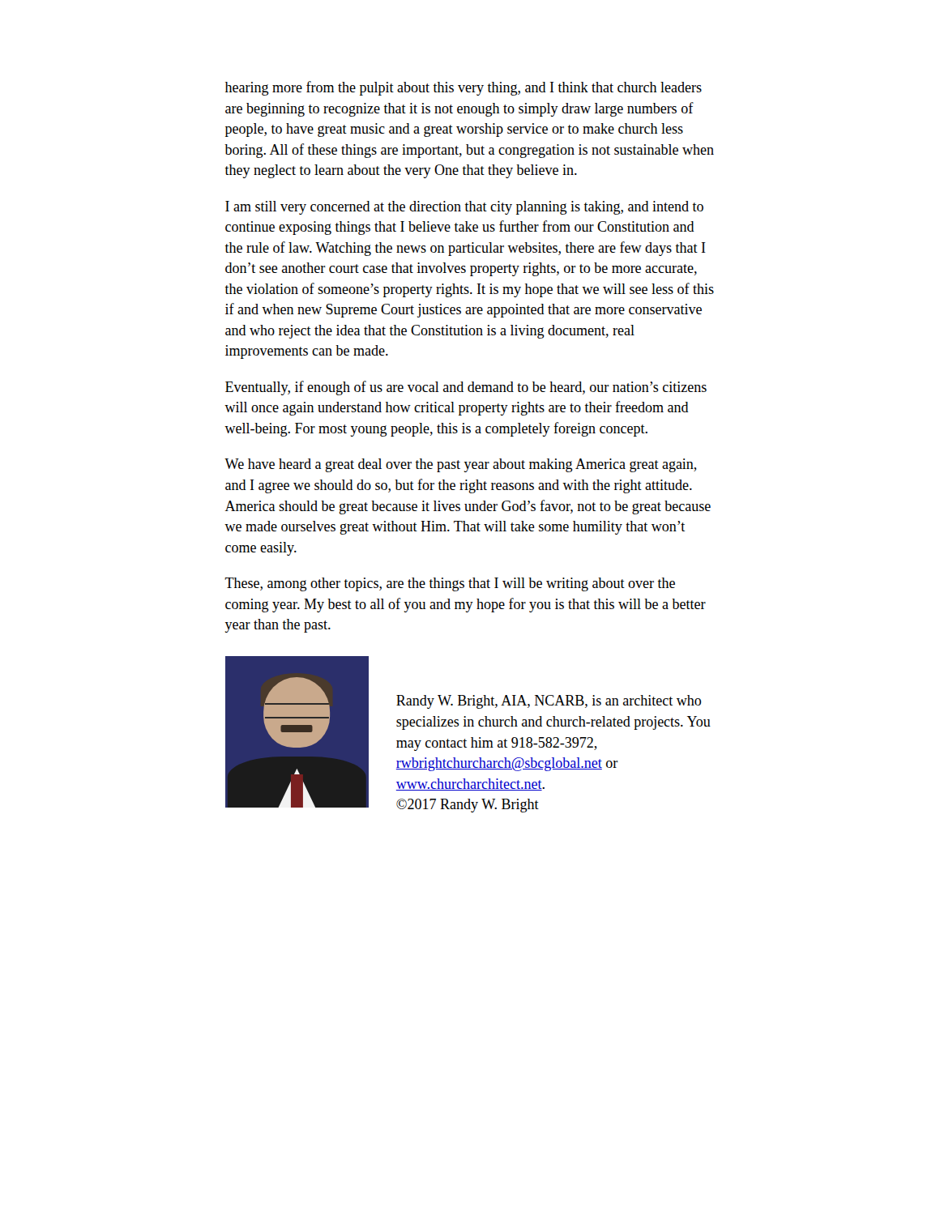hearing more from the pulpit about this very thing, and I think that church leaders are beginning to recognize that it is not enough to simply draw large numbers of people, to have great music and a great worship service or to make church less boring. All of these things are important, but a congregation is not sustainable when they neglect to learn about the very One that they believe in.
I am still very concerned at the direction that city planning is taking, and intend to continue exposing things that I believe take us further from our Constitution and the rule of law. Watching the news on particular websites, there are few days that I don’t see another court case that involves property rights, or to be more accurate, the violation of someone’s property rights. It is my hope that we will see less of this if and when new Supreme Court justices are appointed that are more conservative and who reject the idea that the Constitution is a living document, real improvements can be made.
Eventually, if enough of us are vocal and demand to be heard, our nation’s citizens will once again understand how critical property rights are to their freedom and well-being. For most young people, this is a completely foreign concept.
We have heard a great deal over the past year about making America great again, and I agree we should do so, but for the right reasons and with the right attitude. America should be great because it lives under God’s favor, not to be great because we made ourselves great without Him. That will take some humility that won’t come easily.
These, among other topics, are the things that I will be writing about over the coming year. My best to all of you and my hope for you is that this will be a better year than the past.
Randy W. Bright, AIA, NCARB, is an architect who specializes in church and church-related projects. You may contact him at 918-582-3972, rwbrightchurcharch@sbcglobal.net or www.churcharchitect.net.
©2017 Randy W. Bright